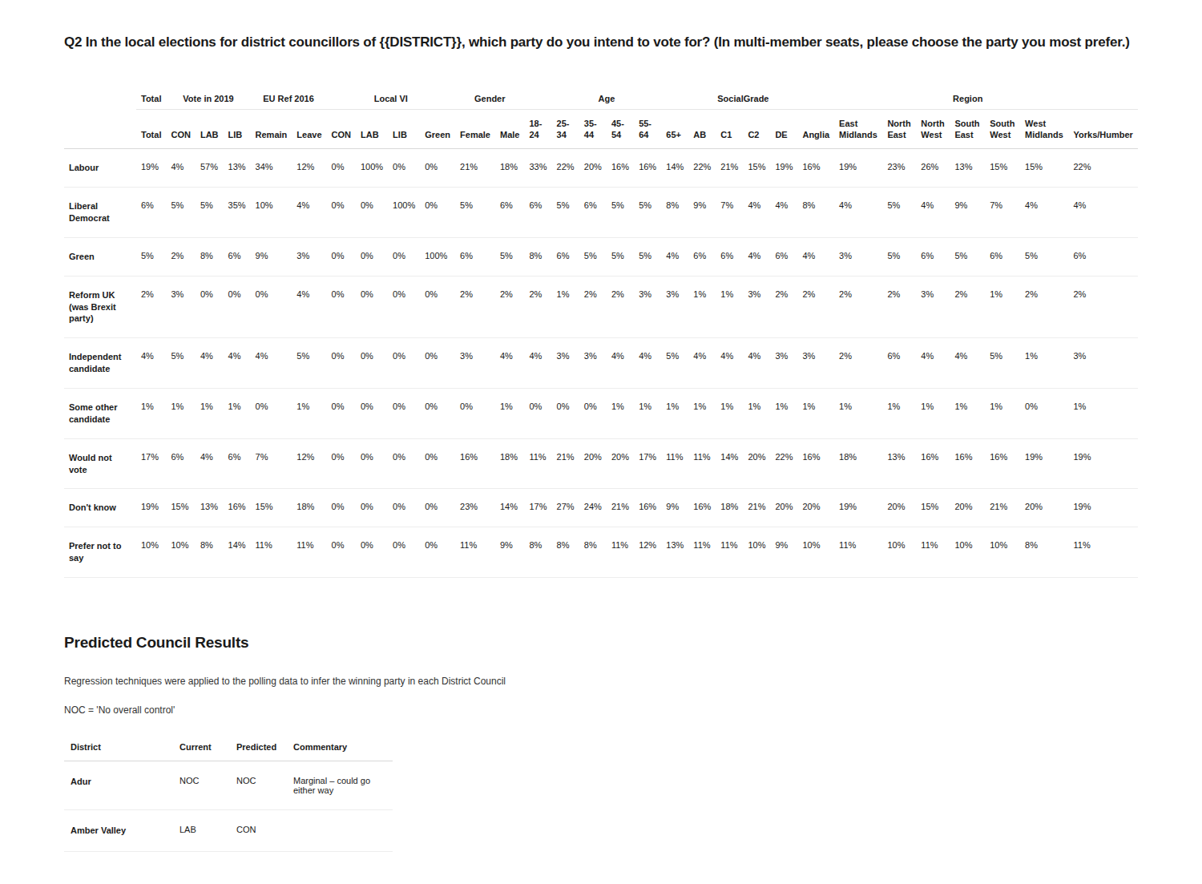Q2 In the local elections for district councillors of {{DISTRICT}}, which party do you intend to vote for? (In multi-member seats, please choose the party you most prefer.)
| | Total | Vote in 2019 | EU Ref 2016 | Local VI | Gender | Age | SocialGrade | Region |
| --- | --- | --- | --- | --- | --- | --- | --- | --- |
| | Total | CON | LAB | LIB | Remain | Leave | CON | LAB | LIB | Green | Female | Male | 18-24 | 25-34 | 35-44 | 45-54 | 55-64 | 65+ | AB | C1 | C2 | DE | Anglia | East Midlands | North East | North West | South East | South West | West Midlands | Yorks/Humber |
| Labour | 19% | 4% | 57% | 13% | 34% | 12% | 0% | 100% | 0% | 0% | 21% | 18% | 33% | 22% | 20% | 16% | 16% | 14% | 22% | 21% | 15% | 19% | 16% | 19% | 23% | 26% | 13% | 15% | 15% | 22% |
| Liberal Democrat | 6% | 5% | 5% | 35% | 10% | 4% | 0% | 0% | 100% | 0% | 5% | 6% | 6% | 5% | 6% | 5% | 5% | 8% | 9% | 7% | 4% | 4% | 8% | 4% | 5% | 4% | 9% | 7% | 4% | 4% |
| Green | 5% | 2% | 8% | 6% | 9% | 3% | 0% | 0% | 0% | 100% | 6% | 5% | 8% | 6% | 5% | 5% | 5% | 4% | 6% | 6% | 4% | 6% | 4% | 3% | 5% | 6% | 5% | 6% | 5% | 6% |
| Reform UK (was Brexit party) | 2% | 3% | 0% | 0% | 0% | 4% | 0% | 0% | 0% | 0% | 2% | 2% | 2% | 1% | 2% | 2% | 3% | 3% | 1% | 1% | 3% | 2% | 2% | 2% | 2% | 3% | 2% | 1% | 2% | 2% |
| Independent candidate | 4% | 5% | 4% | 4% | 4% | 5% | 0% | 0% | 0% | 0% | 3% | 4% | 4% | 3% | 3% | 4% | 4% | 5% | 4% | 4% | 4% | 3% | 3% | 2% | 6% | 4% | 4% | 5% | 1% | 3% |
| Some other candidate | 1% | 1% | 1% | 1% | 0% | 1% | 0% | 0% | 0% | 0% | 0% | 1% | 0% | 0% | 0% | 1% | 1% | 1% | 1% | 1% | 1% | 1% | 1% | 1% | 1% | 1% | 1% | 1% | 0% | 1% |
| Would not vote | 17% | 6% | 4% | 6% | 7% | 12% | 0% | 0% | 0% | 0% | 16% | 18% | 11% | 21% | 20% | 20% | 17% | 11% | 11% | 14% | 20% | 22% | 16% | 18% | 13% | 16% | 16% | 16% | 19% | 19% |
| Don't know | 19% | 15% | 13% | 16% | 15% | 18% | 0% | 0% | 0% | 0% | 23% | 14% | 17% | 27% | 24% | 21% | 16% | 9% | 16% | 18% | 21% | 20% | 20% | 19% | 20% | 15% | 20% | 21% | 20% | 19% |
| Prefer not to say | 10% | 10% | 8% | 14% | 11% | 11% | 0% | 0% | 0% | 0% | 11% | 9% | 8% | 8% | 8% | 11% | 12% | 13% | 11% | 11% | 10% | 9% | 10% | 11% | 10% | 11% | 10% | 10% | 8% | 11% |
Predicted Council Results
Regression techniques were applied to the polling data to infer the winning party in each District Council
NOC = 'No overall control'
| District | Current | Predicted | Commentary |
| --- | --- | --- | --- |
| Adur | NOC | NOC | Marginal – could go either way |
| Amber Valley | LAB | CON | |